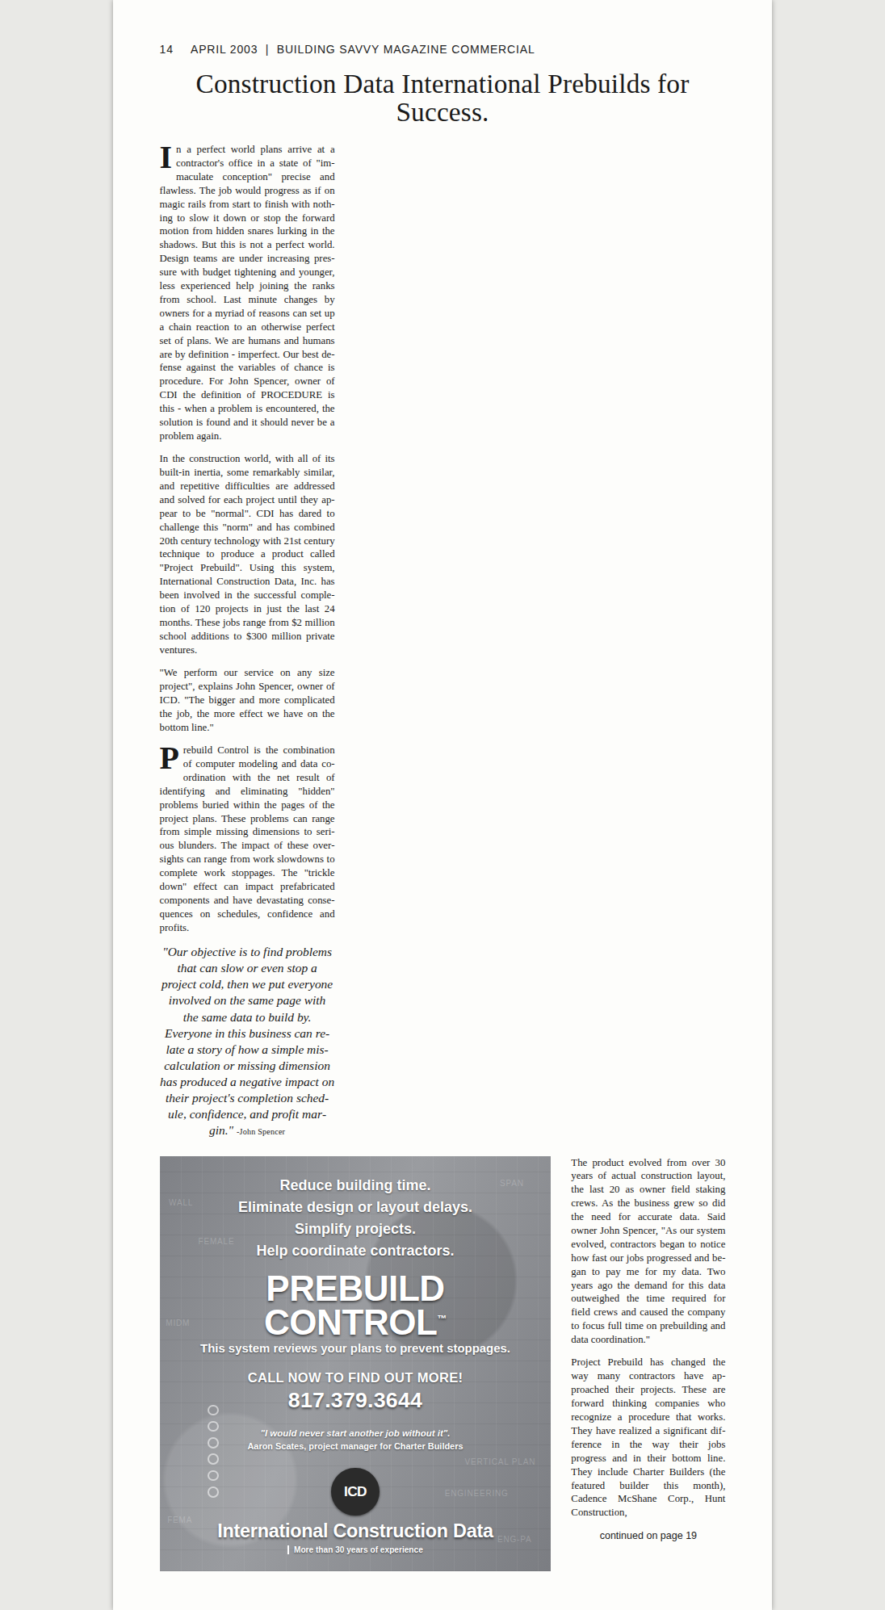14 APRIL 2003 | BUILDING SAVVY MAGAZINE COMMERCIAL
Construction Data International Prebuilds for Success.
In a perfect world plans arrive at a contractor's office in a state of "immaculate conception" precise and flawless. The job would progress as if on magic rails from start to finish with nothing to slow it down or stop the forward motion from hidden snares lurking in the shadows. But this is not a perfect world. Design teams are under increasing pressure with budget tightening and younger, less experienced help joining the ranks from school. Last minute changes by owners for a myriad of reasons can set up a chain reaction to an otherwise perfect set of plans. We are humans and humans are by definition - imperfect. Our best defense against the variables of chance is procedure. For John Spencer, owner of CDI the definition of PROCEDURE is this - when a problem is encountered, the solution is found and it should never be a problem again.
In the construction world, with all of its built-in inertia, some remarkably similar, and repetitive difficulties are addressed and solved for each project until they appear to be "normal". CDI has dared to challenge this "norm" and has combined 20th century technology with 21st century technique to produce a product called "Project Prebuild". Using this system, International Construction Data, Inc. has been involved in the successful completion of 120 projects in just the last 24 months. These jobs range from $2 million school additions to $300 million private ventures.
"We perform our service on any size project", explains John Spencer, owner of ICD. "The bigger and more complicated the job, the more effect we have on the bottom line."
Prebuild Control is the combination of computer modeling and data coordination with the net result of identifying and eliminating "hidden" problems buried within the pages of the project plans. These problems can range from simple missing dimensions to serious blunders. The impact of these oversights can range from work slowdowns to complete work stoppages. The "trickle down" effect can impact prefabricated components and have devastating consequences on schedules, confidence and profits.
"Our objective is to find problems that can slow or even stop a project cold, then we put everyone involved on the same page with the same data to build by. Everyone in this business can relate a story of how a simple miscalculation or missing dimension has produced a negative impact on their project's completion schedule, confidence, and profit margin." -John Spencer
WALL FEMALE SPAN VERTICAL PLAN ENGINEERING ENG-PA MIDM FEMA
Reduce building time.
Eliminate design or layout delays.
Simplify projects.
Help coordinate contractors.
PREBUILD CONTROL™
This system reviews your plans to prevent stoppages.
CALL NOW TO FIND OUT MORE!
817.379.3644
"I would never start another job without it".
Aaron Scates, project manager for Charter Builders
ICD
International Construction Data
More than 30 years of experience
The product evolved from over 30 years of actual construction layout, the last 20 as owner field staking crews. As the business grew so did the need for accurate data. Said owner John Spencer, "As our system evolved, contractors began to notice how fast our jobs progressed and began to pay me for my data. Two years ago the demand for this data outweighed the time required for field crews and caused the company to focus full time on prebuilding and data coordination."
Project Prebuild has changed the way many contractors have approached their projects. These are forward thinking companies who recognize a procedure that works. They have realized a significant difference in the way their jobs progress and in their bottom line. They include Charter Builders (the featured builder this month), Cadence McShane Corp., Hunt Construction,
continued on page 19